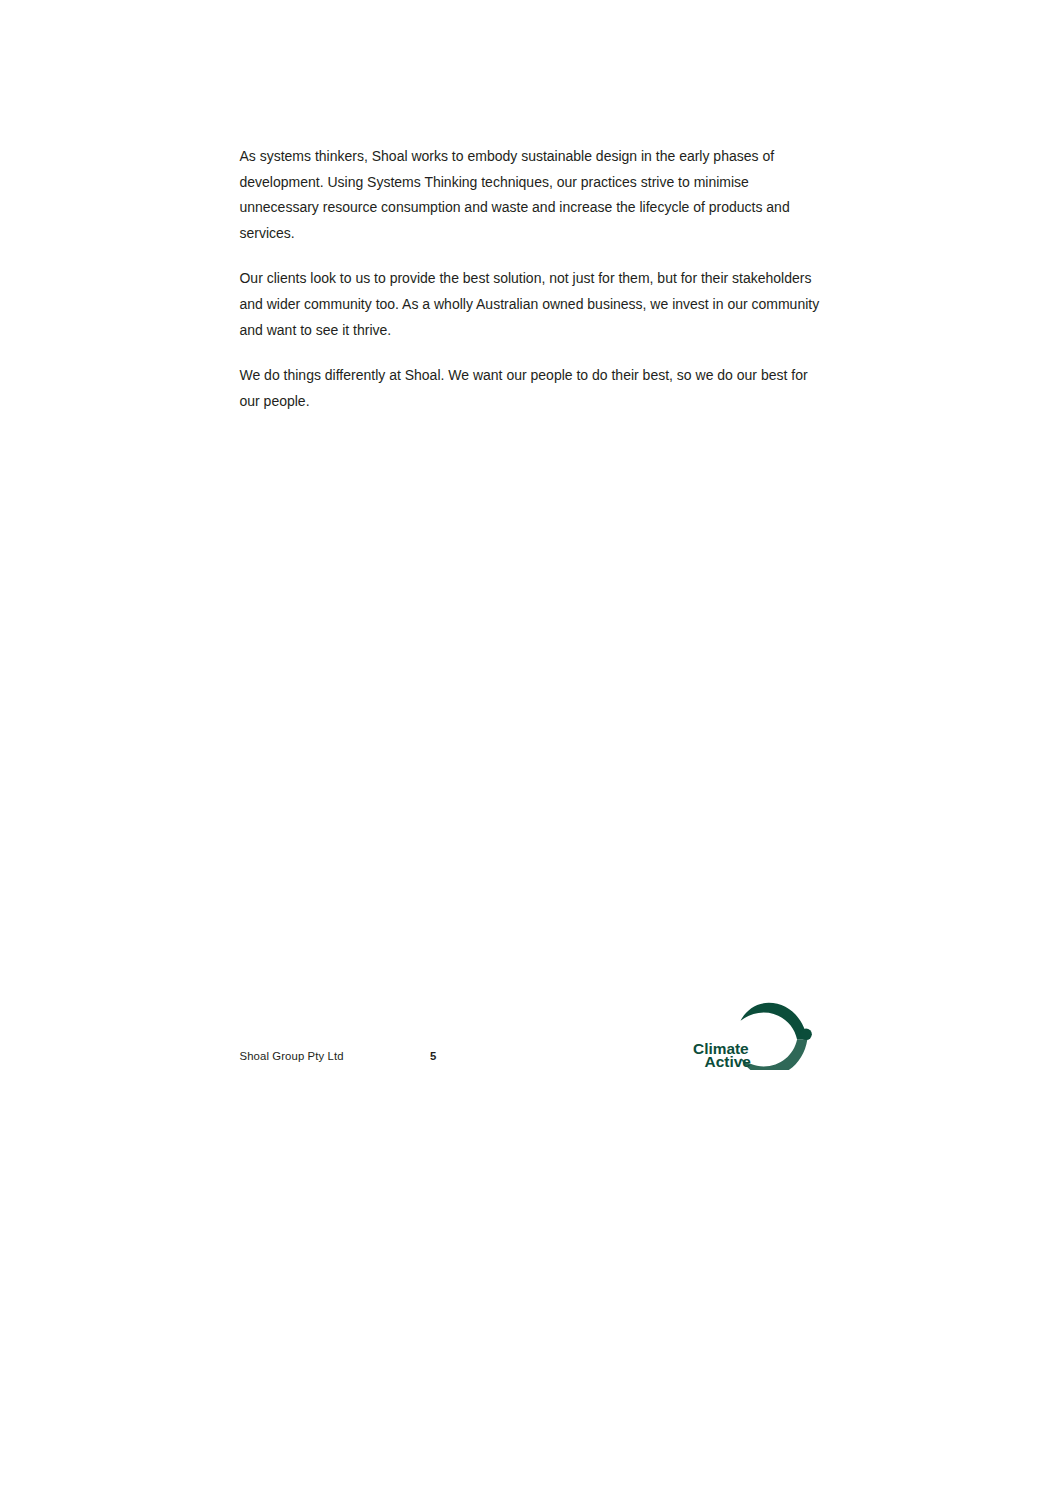As systems thinkers, Shoal works to embody sustainable design in the early phases of development. Using Systems Thinking techniques, our practices strive to minimise unnecessary resource consumption and waste and increase the lifecycle of products and services.
Our clients look to us to provide the best solution, not just for them, but for their stakeholders and wider community too. As a wholly Australian owned business, we invest in our community and want to see it thrive.
We do things differently at Shoal. We want our people to do their best, so we do our best for our people.
Shoal Group Pty Ltd 5
Climate Active